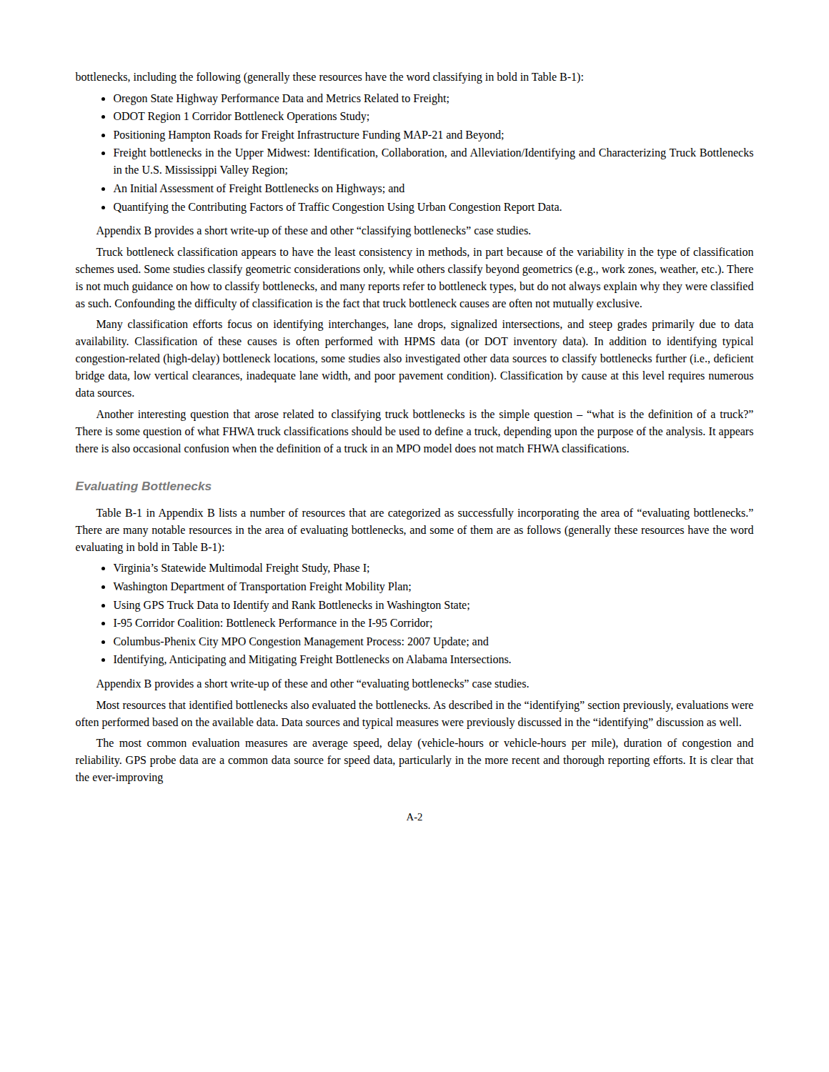bottlenecks, including the following (generally these resources have the word classifying in bold in Table B-1):
Oregon State Highway Performance Data and Metrics Related to Freight;
ODOT Region 1 Corridor Bottleneck Operations Study;
Positioning Hampton Roads for Freight Infrastructure Funding MAP-21 and Beyond;
Freight bottlenecks in the Upper Midwest: Identification, Collaboration, and Alleviation/Identifying and Characterizing Truck Bottlenecks in the U.S. Mississippi Valley Region;
An Initial Assessment of Freight Bottlenecks on Highways; and
Quantifying the Contributing Factors of Traffic Congestion Using Urban Congestion Report Data.
Appendix B provides a short write-up of these and other “classifying bottlenecks” case studies.
Truck bottleneck classification appears to have the least consistency in methods, in part because of the variability in the type of classification schemes used. Some studies classify geometric considerations only, while others classify beyond geometrics (e.g., work zones, weather, etc.). There is not much guidance on how to classify bottlenecks, and many reports refer to bottleneck types, but do not always explain why they were classified as such. Confounding the difficulty of classification is the fact that truck bottleneck causes are often not mutually exclusive.
Many classification efforts focus on identifying interchanges, lane drops, signalized intersections, and steep grades primarily due to data availability. Classification of these causes is often performed with HPMS data (or DOT inventory data). In addition to identifying typical congestion-related (high-delay) bottleneck locations, some studies also investigated other data sources to classify bottlenecks further (i.e., deficient bridge data, low vertical clearances, inadequate lane width, and poor pavement condition). Classification by cause at this level requires numerous data sources.
Another interesting question that arose related to classifying truck bottlenecks is the simple question – “what is the definition of a truck?” There is some question of what FHWA truck classifications should be used to define a truck, depending upon the purpose of the analysis. It appears there is also occasional confusion when the definition of a truck in an MPO model does not match FHWA classifications.
Evaluating Bottlenecks
Table B-1 in Appendix B lists a number of resources that are categorized as successfully incorporating the area of “evaluating bottlenecks.” There are many notable resources in the area of evaluating bottlenecks, and some of them are as follows (generally these resources have the word evaluating in bold in Table B-1):
Virginia’s Statewide Multimodal Freight Study, Phase I;
Washington Department of Transportation Freight Mobility Plan;
Using GPS Truck Data to Identify and Rank Bottlenecks in Washington State;
I-95 Corridor Coalition: Bottleneck Performance in the I-95 Corridor;
Columbus-Phenix City MPO Congestion Management Process: 2007 Update; and
Identifying, Anticipating and Mitigating Freight Bottlenecks on Alabama Intersections.
Appendix B provides a short write-up of these and other “evaluating bottlenecks” case studies.
Most resources that identified bottlenecks also evaluated the bottlenecks. As described in the “identifying” section previously, evaluations were often performed based on the available data. Data sources and typical measures were previously discussed in the “identifying” discussion as well.
The most common evaluation measures are average speed, delay (vehicle-hours or vehicle-hours per mile), duration of congestion and reliability. GPS probe data are a common data source for speed data, particularly in the more recent and thorough reporting efforts. It is clear that the ever-improving
A-2